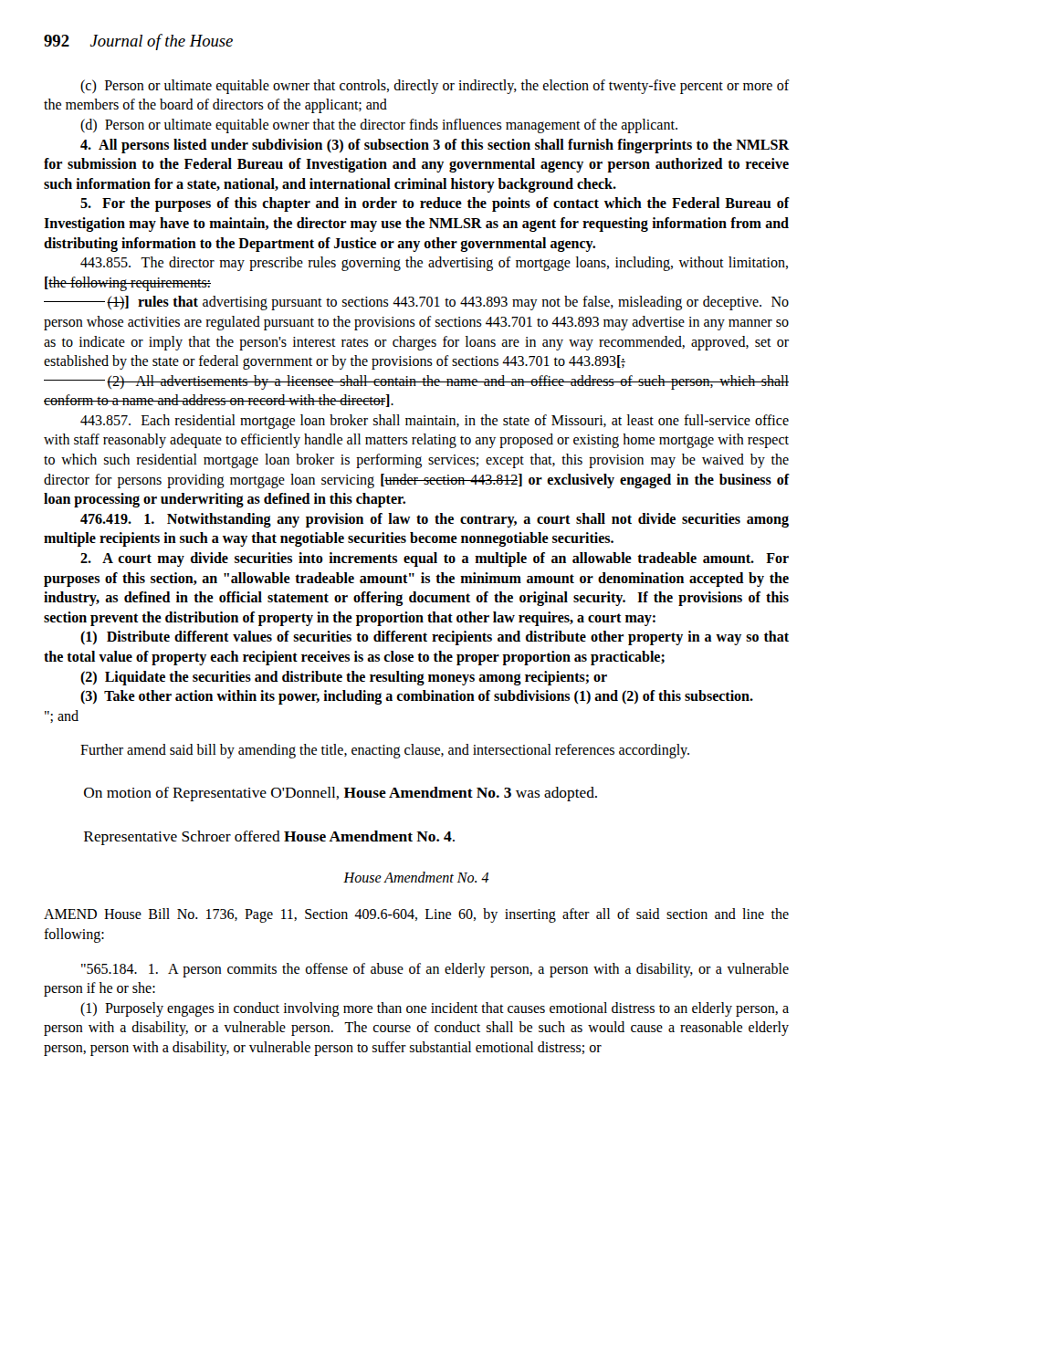992 Journal of the House
(c) Person or ultimate equitable owner that controls, directly or indirectly, the election of twenty-five percent or more of the members of the board of directors of the applicant; and
(d) Person or ultimate equitable owner that the director finds influences management of the applicant.
4. All persons listed under subdivision (3) of subsection 3 of this section shall furnish fingerprints to the NMLSR for submission to the Federal Bureau of Investigation and any governmental agency or person authorized to receive such information for a state, national, and international criminal history background check.
5. For the purposes of this chapter and in order to reduce the points of contact which the Federal Bureau of Investigation may have to maintain, the director may use the NMLSR as an agent for requesting information from and distributing information to the Department of Justice or any other governmental agency.
443.855. The director may prescribe rules governing the advertising of mortgage loans, including, without limitation, [the following requirements:
(1)] rules that advertising pursuant to sections 443.701 to 443.893 may not be false, misleading or deceptive. No person whose activities are regulated pursuant to the provisions of sections 443.701 to 443.893 may advertise in any manner so as to indicate or imply that the person's interest rates or charges for loans are in any way recommended, approved, set or established by the state or federal government or by the provisions of sections 443.701 to 443.893[;
(2) All advertisements by a licensee shall contain the name and an office address of such person, which shall conform to a name and address on record with the director].
443.857. Each residential mortgage loan broker shall maintain, in the state of Missouri, at least one full-service office with staff reasonably adequate to efficiently handle all matters relating to any proposed or existing home mortgage with respect to which such residential mortgage loan broker is performing services; except that, this provision may be waived by the director for persons providing mortgage loan servicing [under section 443.812] or exclusively engaged in the business of loan processing or underwriting as defined in this chapter.
476.419. 1. Notwithstanding any provision of law to the contrary, a court shall not divide securities among multiple recipients in such a way that negotiable securities become nonnegotiable securities.
2. A court may divide securities into increments equal to a multiple of an allowable tradeable amount. For purposes of this section, an "allowable tradeable amount" is the minimum amount or denomination accepted by the industry, as defined in the official statement or offering document of the original security. If the provisions of this section prevent the distribution of property in the proportion that other law requires, a court may:
(1) Distribute different values of securities to different recipients and distribute other property in a way so that the total value of property each recipient receives is as close to the proper proportion as practicable;
(2) Liquidate the securities and distribute the resulting moneys among recipients; or
(3) Take other action within its power, including a combination of subdivisions (1) and (2) of this subsection.
"; and
Further amend said bill by amending the title, enacting clause, and intersectional references accordingly.
On motion of Representative O'Donnell, House Amendment No. 3 was adopted.
Representative Schroer offered House Amendment No. 4.
House Amendment No. 4
AMEND House Bill No. 1736, Page 11, Section 409.6-604, Line 60, by inserting after all of said section and line the following:
"565.184. 1. A person commits the offense of abuse of an elderly person, a person with a disability, or a vulnerable person if he or she:
(1) Purposely engages in conduct involving more than one incident that causes emotional distress to an elderly person, a person with a disability, or a vulnerable person. The course of conduct shall be such as would cause a reasonable elderly person, person with a disability, or vulnerable person to suffer substantial emotional distress; or